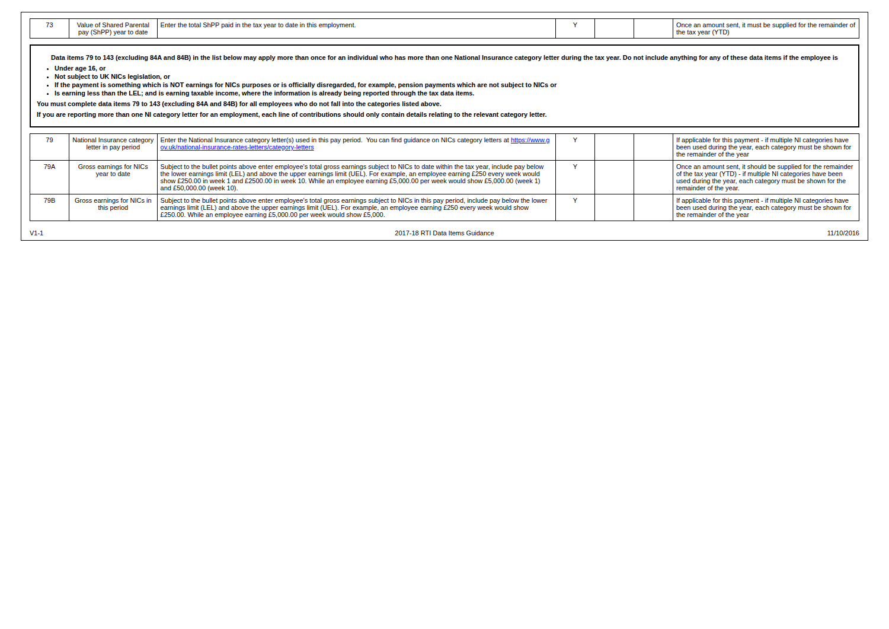| 73 | Value of Shared Parental pay (ShPP) year to date | Enter the total ShPP paid in the tax year to date in this employment. | Y | | | Once an amount sent, it must be supplied for the remainder of the tax year (YTD) |
Data items 79 to 143 (excluding 84A and 84B) in the list below may apply more than once for an individual who has more than one National Insurance category letter during the tax year. Do not include anything for any of these data items if the employee is
Under age 16, or
Not subject to UK NICs legislation, or
If the payment is something which is NOT earnings for NICs purposes or is officially disregarded, for example, pension payments which are not subject to NICs or
Is earning less than the LEL; and is earning taxable income, where the information is already being reported through the tax data items.
You must complete data items 79 to 143 (excluding 84A and 84B) for all employees who do not fall into the categories listed above.
If you are reporting more than one NI category letter for an employment, each line of contributions should only contain details relating to the relevant category letter.
| 79 | National Insurance category letter in pay period | Enter the National Insurance category letter(s) used in this pay period. You can find guidance on NICs category letters at https://www.gov.uk/national-insurance-rates-letters/category-letters | Y | | | If applicable for this payment - if multiple NI categories have been used during the year, each category must be shown for the remainder of the year |
| 79A | Gross earnings for NICs year to date | Subject to the bullet points above enter employee's total gross earnings subject to NICs to date within the tax year, include pay below the lower earnings limit (LEL) and above the upper earnings limit (UEL). For example, an employee earning £250 every week would show £250.00 in week 1 and £2500.00 in week 10. While an employee earning £5,000.00 per week would show £5,000.00 (week 1) and £50,000.00 (week 10). | Y | | | Once an amount sent, it should be supplied for the remainder of the tax year (YTD) - if multiple NI categories have been used during the year, each category must be shown for the remainder of the year. |
| 79B | Gross earnings for NICs in this period | Subject to the bullet points above enter employee's total gross earnings subject to NICs in this pay period, include pay below the lower earnings limit (LEL) and above the upper earnings limit (UEL). For example, an employee earning £250 every week would show £250.00. While an employee earning £5,000.00 per week would show £5,000. | Y | | | If applicable for this payment - if multiple NI categories have been used during the year, each category must be shown for the remainder of the year |
V1-1
2017-18 RTI Data Items Guidance
11/10/2016